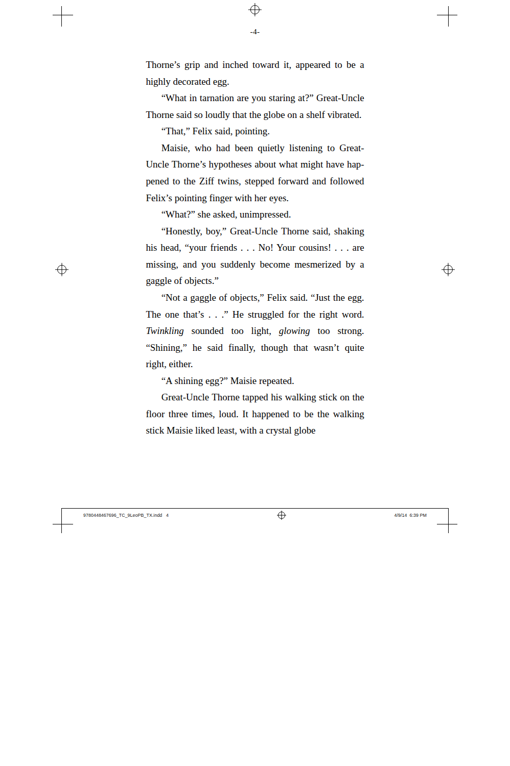-4-
Thorne’s grip and inched toward it, appeared to be a highly decorated egg.
“What in tarnation are you staring at?” Great-Uncle Thorne said so loudly that the globe on a shelf vibrated.
“That,” Felix said, pointing.
Maisie, who had been quietly listening to Great-Uncle Thorne’s hypotheses about what might have happened to the Ziff twins, stepped forward and followed Felix’s pointing finger with her eyes.
“What?” she asked, unimpressed.
“Honestly, boy,” Great-Uncle Thorne said, shaking his head, “your friends . . . No! Your cousins! . . . are missing, and you suddenly become mesmerized by a gaggle of objects.”
“Not a gaggle of objects,” Felix said. “Just the egg. The one that’s . . .” He struggled for the right word. Twinkling sounded too light, glowing too strong. “Shining,” he said finally, though that wasn’t quite right, either.
“A shining egg?” Maisie repeated.
Great-Uncle Thorne tapped his walking stick on the floor three times, loud. It happened to be the walking stick Maisie liked least, with a crystal globe
9780448467696_TC_9LeoPB_TX.indd 4 4/9/14 6:39 PM